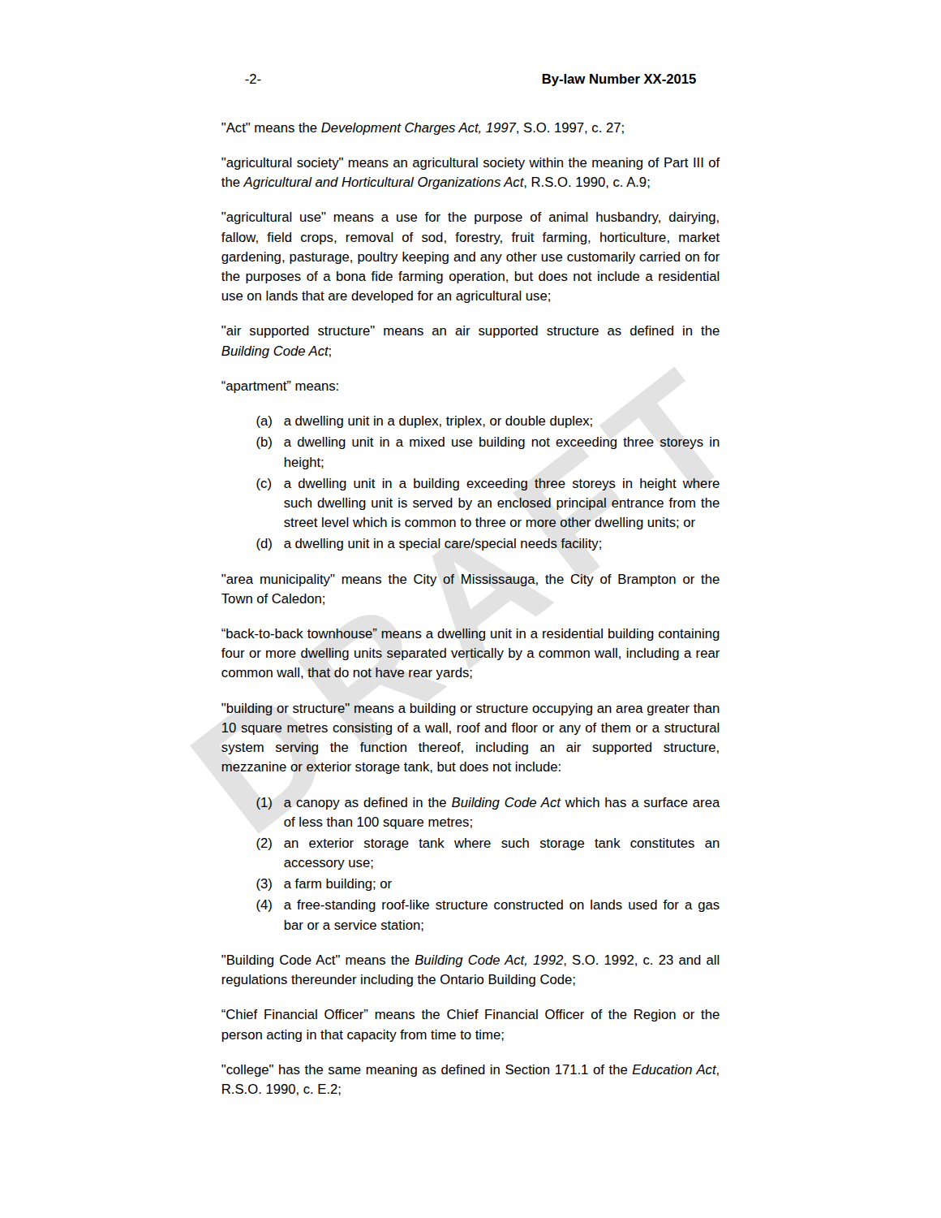DRAFT
-2- By-law Number XX-2015
"Act" means the Development Charges Act, 1997, S.O. 1997, c. 27;
"agricultural society" means an agricultural society within the meaning of Part III of the Agricultural and Horticultural Organizations Act, R.S.O. 1990, c. A.9;
"agricultural use" means a use for the purpose of animal husbandry, dairying, fallow, field crops, removal of sod, forestry, fruit farming, horticulture, market gardening, pasturage, poultry keeping and any other use customarily carried on for the purposes of a bona fide farming operation, but does not include a residential use on lands that are developed for an agricultural use;
"air supported structure" means an air supported structure as defined in the Building Code Act;
“apartment” means:
(a) a dwelling unit in a duplex, triplex, or double duplex;
(b) a dwelling unit in a mixed use building not exceeding three storeys in height;
(c) a dwelling unit in a building exceeding three storeys in height where such dwelling unit is served by an enclosed principal entrance from the street level which is common to three or more other dwelling units; or
(d) a dwelling unit in a special care/special needs facility;
"area municipality" means the City of Mississauga, the City of Brampton or the Town of Caledon;
“back-to-back townhouse” means a dwelling unit in a residential building containing four or more dwelling units separated vertically by a common wall, including a rear common wall, that do not have rear yards;
"building or structure" means a building or structure occupying an area greater than 10 square metres consisting of a wall, roof and floor or any of them or a structural system serving the function thereof, including an air supported structure, mezzanine or exterior storage tank, but does not include:
(1) a canopy as defined in the Building Code Act which has a surface area of less than 100 square metres;
(2) an exterior storage tank where such storage tank constitutes an accessory use;
(3) a farm building; or
(4) a free-standing roof-like structure constructed on lands used for a gas bar or a service station;
"Building Code Act" means the Building Code Act, 1992, S.O. 1992, c. 23 and all regulations thereunder including the Ontario Building Code;
“Chief Financial Officer” means the Chief Financial Officer of the Region or the person acting in that capacity from time to time;
"college" has the same meaning as defined in Section 171.1 of the Education Act, R.S.O. 1990, c. E.2;